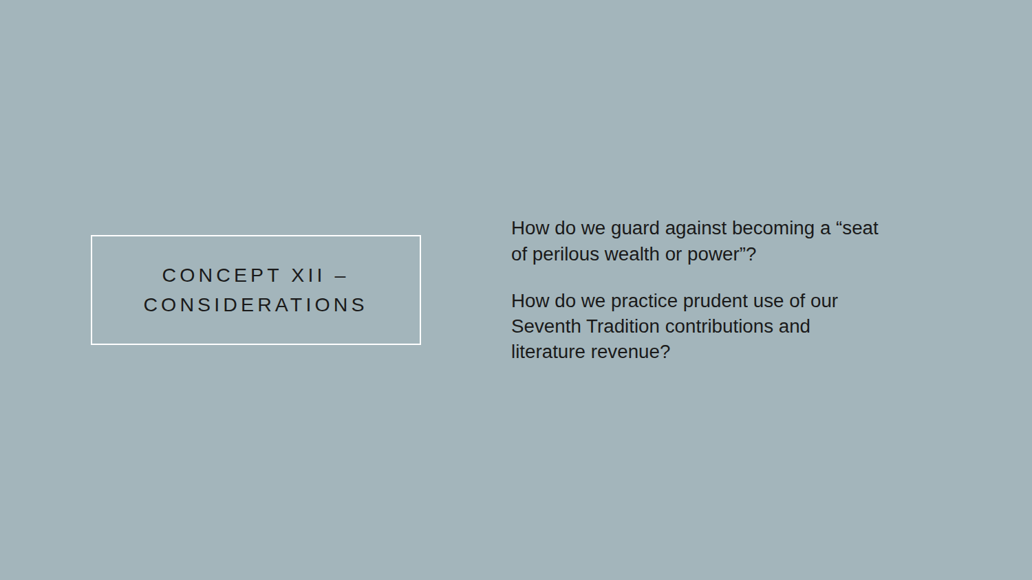Concept XII – Considerations
How do we guard against becoming a “seat of perilous wealth or power”?
How do we practice prudent use of our Seventh Tradition contributions and literature revenue?